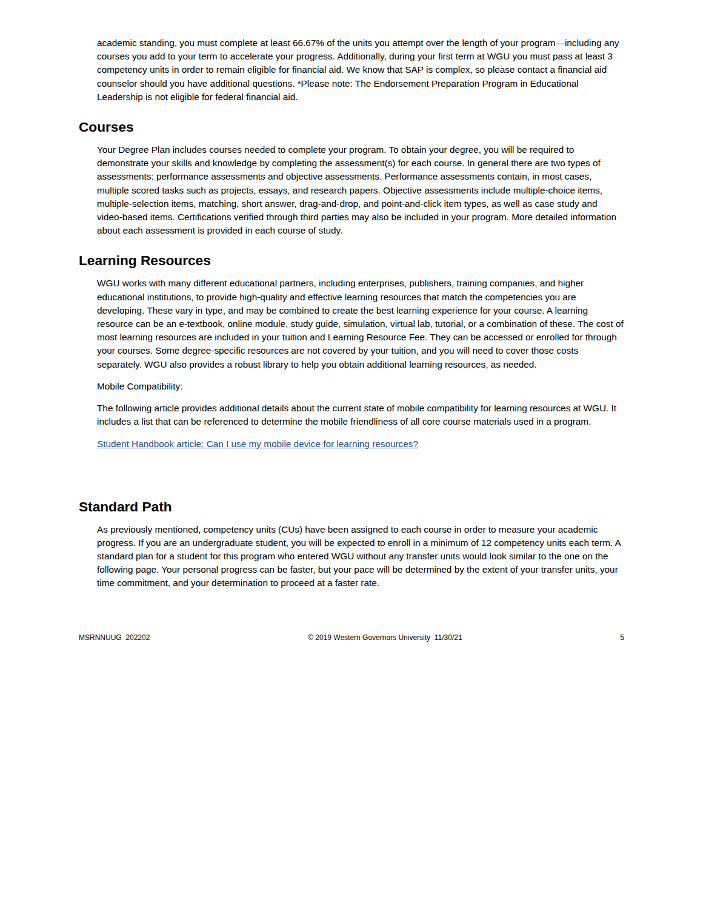academic standing, you must complete at least 66.67% of the units you attempt over the length of your program—including any courses you add to your term to accelerate your progress. Additionally, during your first term at WGU you must pass at least 3 competency units in order to remain eligible for financial aid. We know that SAP is complex, so please contact a financial aid counselor should you have additional questions. *Please note: The Endorsement Preparation Program in Educational Leadership is not eligible for federal financial aid.
Courses
Your Degree Plan includes courses needed to complete your program. To obtain your degree, you will be required to demonstrate your skills and knowledge by completing the assessment(s) for each course. In general there are two types of assessments: performance assessments and objective assessments. Performance assessments contain, in most cases, multiple scored tasks such as projects, essays, and research papers. Objective assessments include multiple-choice items, multiple-selection items, matching, short answer, drag-and-drop, and point-and-click item types, as well as case study and video-based items. Certifications verified through third parties may also be included in your program. More detailed information about each assessment is provided in each course of study.
Learning Resources
WGU works with many different educational partners, including enterprises, publishers, training companies, and higher educational institutions, to provide high-quality and effective learning resources that match the competencies you are developing. These vary in type, and may be combined to create the best learning experience for your course. A learning resource can be an e-textbook, online module, study guide, simulation, virtual lab, tutorial, or a combination of these. The cost of most learning resources are included in your tuition and Learning Resource Fee. They can be accessed or enrolled for through your courses. Some degree-specific resources are not covered by your tuition, and you will need to cover those costs separately. WGU also provides a robust library to help you obtain additional learning resources, as needed.
Mobile Compatibility:
The following article provides additional details about the current state of mobile compatibility for learning resources at WGU. It includes a list that can be referenced to determine the mobile friendliness of all core course materials used in a program.
Student Handbook article: Can I use my mobile device for learning resources?
Standard Path
As previously mentioned, competency units (CUs) have been assigned to each course in order to measure your academic progress. If you are an undergraduate student, you will be expected to enroll in a minimum of 12 competency units each term. A standard plan for a student for this program who entered WGU without any transfer units would look similar to the one on the following page. Your personal progress can be faster, but your pace will be determined by the extent of your transfer units, your time commitment, and your determination to proceed at a faster rate.
MSRNNUUG 202202
© 2019 Western Governors University 11/30/21
5